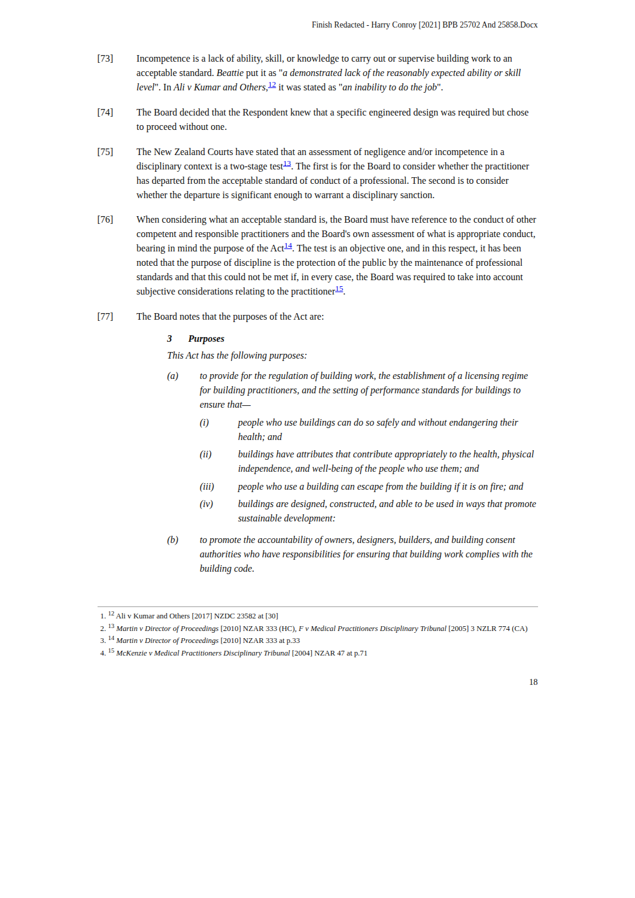Finish Redacted - Harry Conroy [2021] BPB 25702 And 25858.Docx
[73] Incompetence is a lack of ability, skill, or knowledge to carry out or supervise building work to an acceptable standard. Beattie put it as "a demonstrated lack of the reasonably expected ability or skill level". In Ali v Kumar and Others,12 it was stated as "an inability to do the job".
[74] The Board decided that the Respondent knew that a specific engineered design was required but chose to proceed without one.
[75] The New Zealand Courts have stated that an assessment of negligence and/or incompetence in a disciplinary context is a two-stage test13. The first is for the Board to consider whether the practitioner has departed from the acceptable standard of conduct of a professional. The second is to consider whether the departure is significant enough to warrant a disciplinary sanction.
[76] When considering what an acceptable standard is, the Board must have reference to the conduct of other competent and responsible practitioners and the Board's own assessment of what is appropriate conduct, bearing in mind the purpose of the Act14. The test is an objective one, and in this respect, it has been noted that the purpose of discipline is the protection of the public by the maintenance of professional standards and that this could not be met if, in every case, the Board was required to take into account subjective considerations relating to the practitioner15.
[77] The Board notes that the purposes of the Act are:
3 Purposes
This Act has the following purposes:
(a) to provide for the regulation of building work, the establishment of a licensing regime for building practitioners, and the setting of performance standards for buildings to ensure that—
(i) people who use buildings can do so safely and without endangering their health; and
(ii) buildings have attributes that contribute appropriately to the health, physical independence, and well-being of the people who use them; and
(iii) people who use a building can escape from the building if it is on fire; and
(iv) buildings are designed, constructed, and able to be used in ways that promote sustainable development:
(b) to promote the accountability of owners, designers, builders, and building consent authorities who have responsibilities for ensuring that building work complies with the building code.
12 Ali v Kumar and Others [2017] NZDC 23582 at [30]
13 Martin v Director of Proceedings [2010] NZAR 333 (HC), F v Medical Practitioners Disciplinary Tribunal [2005] 3 NZLR 774 (CA)
14 Martin v Director of Proceedings [2010] NZAR 333 at p.33
15 McKenzie v Medical Practitioners Disciplinary Tribunal [2004] NZAR 47 at p.71
18